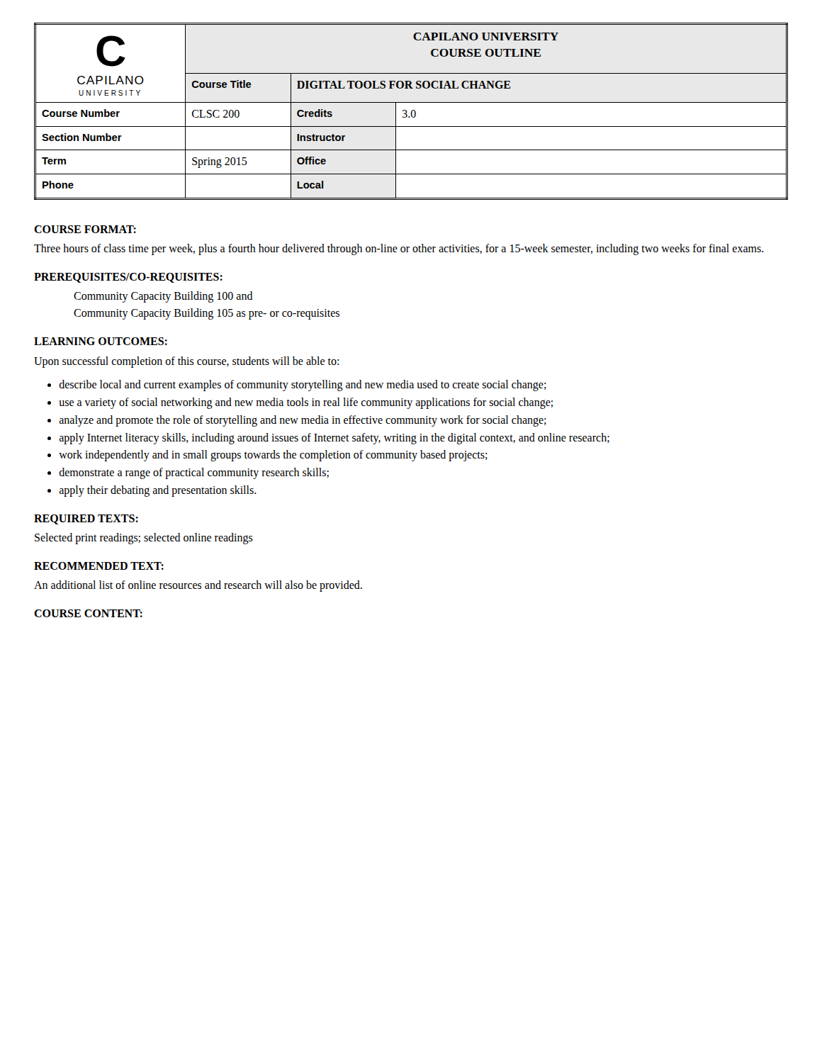| C CAPILANO UNIVERSITY | CAPILANO UNIVERSITY COURSE OUTLINE |
| Course Title | DIGITAL TOOLS FOR SOCIAL CHANGE |
| Course Number | CLSC 200 | Credits | 3.0 |
| Section Number | | Instructor | |
| Term | Spring 2015 | Office | |
| Phone | | Local | |
Course Format:
Three hours of class time per week, plus a fourth hour delivered through on-line or other activities, for a 15-week semester, including two weeks for final exams.
Prerequisites/Co-requisites:
Community Capacity Building 100 and
Community Capacity Building 105 as pre- or co-requisites
Learning Outcomes:
Upon successful completion of this course, students will be able to:
describe local and current examples of community storytelling and new media used to create social change;
use a variety of social networking and new media tools in real life community applications for social change;
analyze and promote the role of storytelling and new media in effective community work for social change;
apply Internet literacy skills, including around issues of Internet safety, writing in the digital context, and online research;
work independently and in small groups towards the completion of community based projects;
demonstrate a range of practical community research skills;
apply their debating and presentation skills.
Required Texts:
Selected print readings; selected online readings
Recommended Text:
An additional list of online resources and research will also be provided.
Course Content: